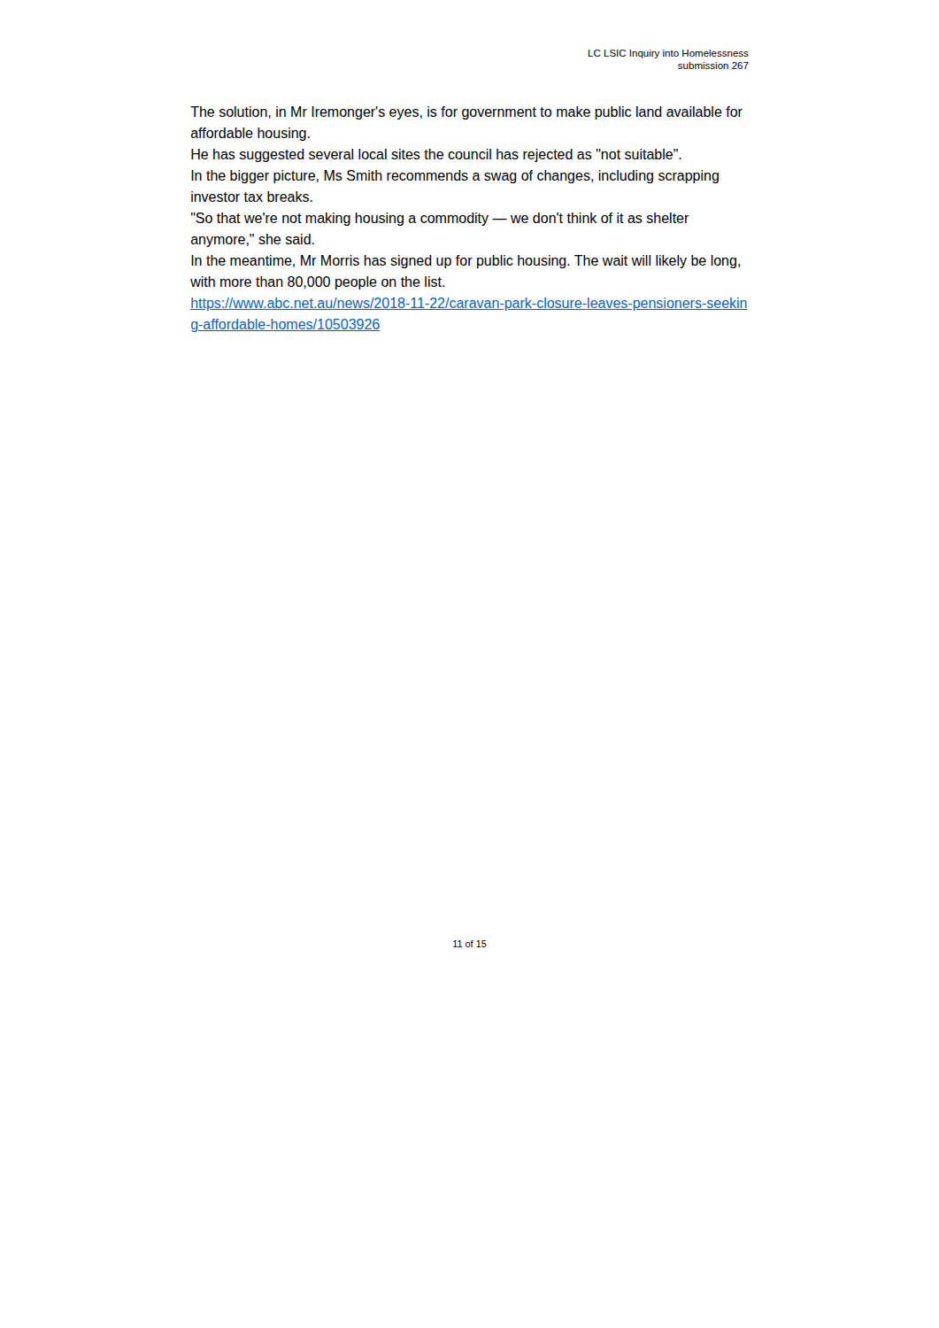LC LSIC Inquiry into Homelessness
submission 267
The solution, in Mr Iremonger's eyes, is for government to make public land available for affordable housing.
He has suggested several local sites the council has rejected as "not suitable".
In the bigger picture, Ms Smith recommends a swag of changes, including scrapping investor tax breaks.
"So that we're not making housing a commodity — we don't think of it as shelter anymore," she said.
In the meantime, Mr Morris has signed up for public housing. The wait will likely be long, with more than 80,000 people on the list.
https://www.abc.net.au/news/2018-11-22/caravan-park-closure-leaves-pensioners-seeking-affordable-homes/10503926
11 of 15